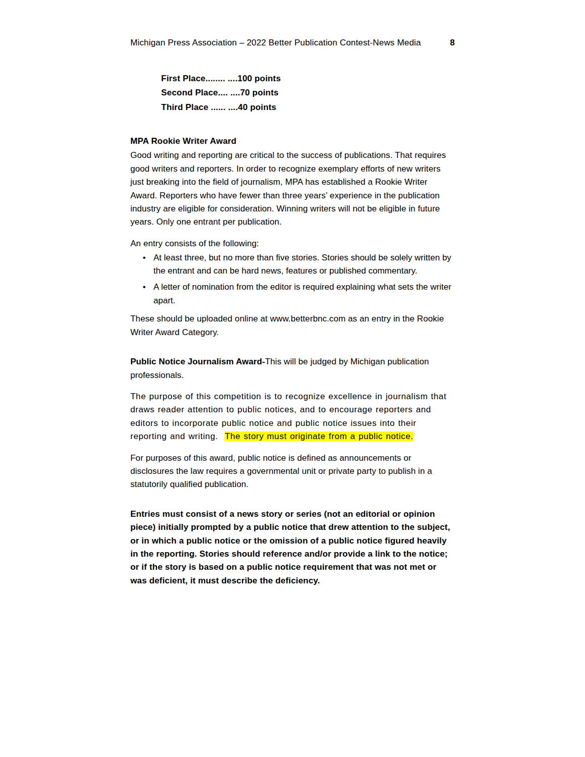Michigan Press Association – 2022 Better Publication Contest-News Media 8
First Place........ ....100 points
Second Place.... ....70 points
Third Place ...... ....40 points
MPA Rookie Writer Award
Good writing and reporting are critical to the success of publications. That requires good writers and reporters. In order to recognize exemplary efforts of new writers just breaking into the field of journalism, MPA has established a Rookie Writer Award. Reporters who have fewer than three years’ experience in the publication industry are eligible for consideration. Winning writers will not be eligible in future years. Only one entrant per publication.
An entry consists of the following:
At least three, but no more than five stories. Stories should be solely written by the entrant and can be hard news, features or published commentary.
A letter of nomination from the editor is required explaining what sets the writer apart.
These should be uploaded online at www.betterbnc.com as an entry in the Rookie Writer Award Category.
Public Notice Journalism Award-This will be judged by Michigan publication professionals.
The purpose of this competition is to recognize excellence in journalism that draws reader attention to public notices, and to encourage reporters and editors to incorporate public notice and public notice issues into their reporting and writing. The story must originate from a public notice.
For purposes of this award, public notice is defined as announcements or disclosures the law requires a governmental unit or private party to publish in a statutorily qualified publication.
Entries must consist of a news story or series (not an editorial or opinion piece) initially prompted by a public notice that drew attention to the subject, or in which a public notice or the omission of a public notice figured heavily in the reporting. Stories should reference and/or provide a link to the notice; or if the story is based on a public notice requirement that was not met or was deficient, it must describe the deficiency.